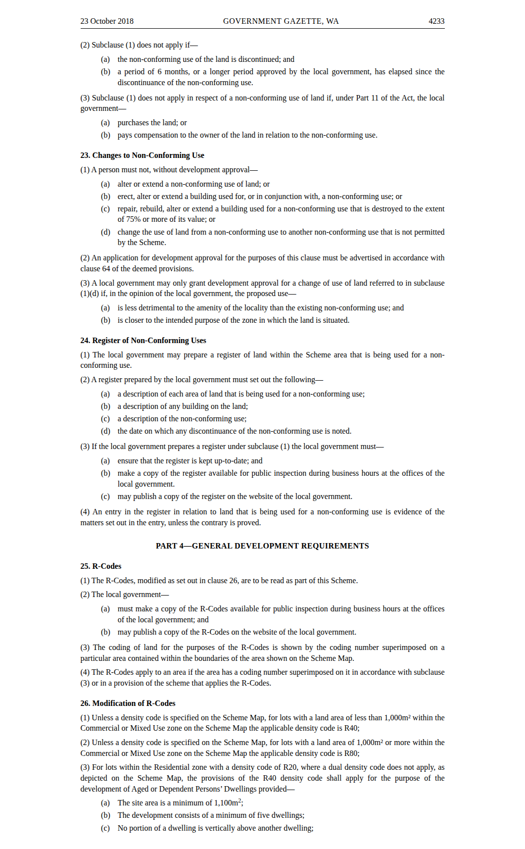23 October 2018 GOVERNMENT GAZETTE, WA 4233
(2) Subclause (1) does not apply if—
(a) the non-conforming use of the land is discontinued; and
(b) a period of 6 months, or a longer period approved by the local government, has elapsed since the discontinuance of the non-conforming use.
(3) Subclause (1) does not apply in respect of a non-conforming use of land if, under Part 11 of the Act, the local government—
(a) purchases the land; or
(b) pays compensation to the owner of the land in relation to the non-conforming use.
23. Changes to Non-Conforming Use
(1) A person must not, without development approval—
(a) alter or extend a non-conforming use of land; or
(b) erect, alter or extend a building used for, or in conjunction with, a non-conforming use; or
(c) repair, rebuild, alter or extend a building used for a non-conforming use that is destroyed to the extent of 75% or more of its value; or
(d) change the use of land from a non-conforming use to another non-conforming use that is not permitted by the Scheme.
(2) An application for development approval for the purposes of this clause must be advertised in accordance with clause 64 of the deemed provisions.
(3) A local government may only grant development approval for a change of use of land referred to in subclause (1)(d) if, in the opinion of the local government, the proposed use—
(a) is less detrimental to the amenity of the locality than the existing non-conforming use; and
(b) is closer to the intended purpose of the zone in which the land is situated.
24. Register of Non-Conforming Uses
(1) The local government may prepare a register of land within the Scheme area that is being used for a non-conforming use.
(2) A register prepared by the local government must set out the following—
(a) a description of each area of land that is being used for a non-conforming use;
(b) a description of any building on the land;
(c) a description of the non-conforming use;
(d) the date on which any discontinuance of the non-conforming use is noted.
(3) If the local government prepares a register under subclause (1) the local government must—
(a) ensure that the register is kept up-to-date; and
(b) make a copy of the register available for public inspection during business hours at the offices of the local government.
(c) may publish a copy of the register on the website of the local government.
(4) An entry in the register in relation to land that is being used for a non-conforming use is evidence of the matters set out in the entry, unless the contrary is proved.
PART 4—GENERAL DEVELOPMENT REQUIREMENTS
25. R-Codes
(1) The R-Codes, modified as set out in clause 26, are to be read as part of this Scheme.
(2) The local government—
(a) must make a copy of the R-Codes available for public inspection during business hours at the offices of the local government; and
(b) may publish a copy of the R-Codes on the website of the local government.
(3) The coding of land for the purposes of the R-Codes is shown by the coding number superimposed on a particular area contained within the boundaries of the area shown on the Scheme Map.
(4) The R-Codes apply to an area if the area has a coding number superimposed on it in accordance with subclause (3) or in a provision of the scheme that applies the R-Codes.
26. Modification of R-Codes
(1) Unless a density code is specified on the Scheme Map, for lots with a land area of less than 1,000m² within the Commercial or Mixed Use zone on the Scheme Map the applicable density code is R40;
(2) Unless a density code is specified on the Scheme Map, for lots with a land area of 1,000m² or more within the Commercial or Mixed Use zone on the Scheme Map the applicable density code is R80;
(3) For lots within the Residential zone with a density code of R20, where a dual density code does not apply, as depicted on the Scheme Map, the provisions of the R40 density code shall apply for the purpose of the development of Aged or Dependent Persons’ Dwellings provided—
(a) The site area is a minimum of 1,100m2;
(b) The development consists of a minimum of five dwellings;
(c) No portion of a dwelling is vertically above another dwelling;